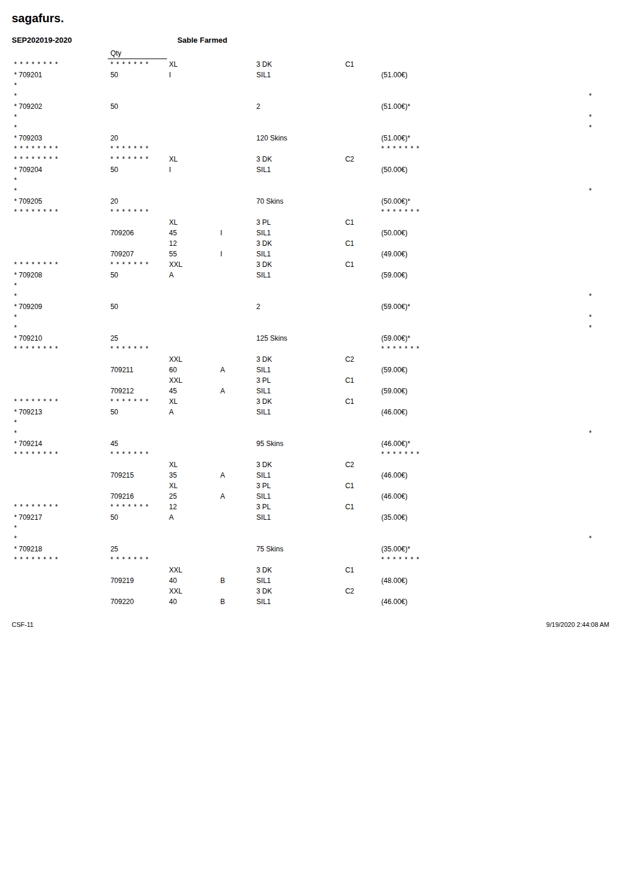saga furs.
SEP202019-2020
Sable Farmed
| | Qty | | | | | | |
| * * * * * * * * | * * * * * * * | XL | | 3 DK | C1 | | |
| * 709201 | 50 | I | | SIL1 | | (51.00€) | |
| * | | | | | | | |
| * | | | | | | | * |
| * 709202 | 50 | | | 2 | | (51.00€)* | |
| * | | | | | | | * |
| * | | | | | | | * |
| * 709203 | 20 | | | 120 Skins | | (51.00€)* | |
| * * * * * * * * | * * * * * * * | | | | | * * * * * * * | |
| * * * * * * * * | * * * * * * * | XL | | 3 DK | C2 | | |
| * 709204 | 50 | I | | SIL1 | | (50.00€) | |
| * | | | | | | | |
| * | | | | | | | * |
| * 709205 | 20 | | | 70 Skins | | (50.00€)* | |
| * * * * * * * * | * * * * * * * | | | | | * * * * * * * | |
| | | XL | | 3 PL | C1 | | |
| | 709206 | 45 | I | SIL1 | | (50.00€) | |
| | | 12 | | 3 DK | C1 | | |
| | 709207 | 55 | I | SIL1 | | (49.00€) | |
| * * * * * * * * | * * * * * * * | XXL | | 3 DK | C1 | | |
| * 709208 | 50 | A | | SIL1 | | (59.00€) | |
| * | | | | | | | |
| * | | | | | | | * |
| * 709209 | 50 | | | 2 | | (59.00€)* | |
| * | | | | | | | * |
| * | | | | | | | * |
| * 709210 | 25 | | | 125 Skins | | (59.00€)* | |
| * * * * * * * * | * * * * * * * | | | | | * * * * * * * | |
| | | XXL | | 3 DK | C2 | | |
| | 709211 | 60 | A | SIL1 | | (59.00€) | |
| | | XXL | | 3 PL | C1 | | |
| | 709212 | 45 | A | SIL1 | | (59.00€) | |
| * * * * * * * * | * * * * * * * | XL | | 3 DK | C1 | | |
| * 709213 | 50 | A | | SIL1 | | (46.00€) | |
| * | | | | | | | |
| * | | | | | | | * |
| * 709214 | 45 | | | 95 Skins | | (46.00€)* | |
| * * * * * * * * | * * * * * * * | | | | | * * * * * * * | |
| | | XL | | 3 DK | C2 | | |
| | 709215 | 35 | A | SIL1 | | (46.00€) | |
| | | XL | | 3 PL | C1 | | |
| | 709216 | 25 | A | SIL1 | | (46.00€) | |
| * * * * * * * * | * * * * * * * | 12 | | 3 PL | C1 | | |
| * 709217 | 50 | A | | SIL1 | | (35.00€) | |
| * | | | | | | | |
| * | | | | | | | * |
| * 709218 | 25 | | | 75 Skins | | (35.00€)* | |
| * * * * * * * * | * * * * * * * | | | | | * * * * * * * | |
| | | XXL | | 3 DK | C1 | | |
| | 709219 | 40 | B | SIL1 | | (48.00€) | |
| | | XXL | | 3 DK | C2 | | |
| | 709220 | 40 | B | SIL1 | | (46.00€) | |
CSF-11
9/19/2020 2:44:08 AM